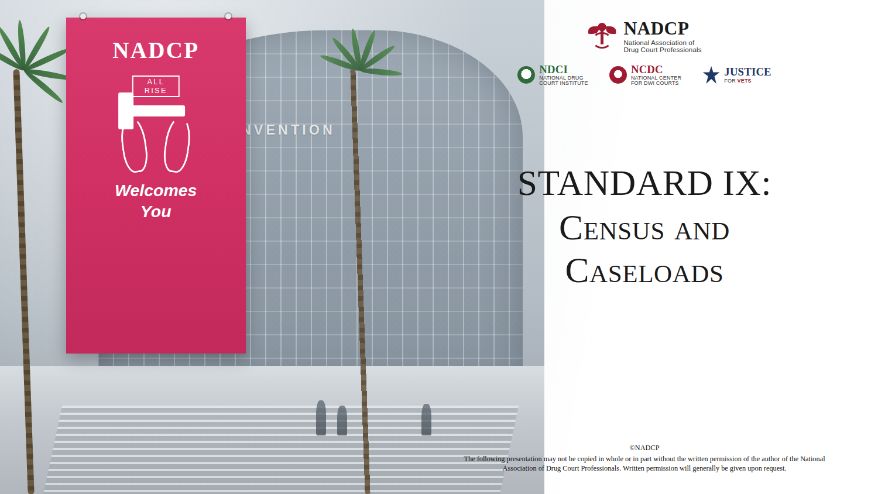NADCP
ALL RISE
Welcomes
You
NADCP
National Association of
Drug Court Professionals
NDCI
NATIONAL DRUG
COURT INSTITUTE
NCDC
NATIONAL CENTER
FOR DWI COURTS
JUSTICE
FOR VETS
Standard IX: Census and Caseloads
©NADCP
The following presentation may not be copied in whole or in part without the written permission of the author of the National Association of Drug Court Professionals. Written permission will generally be given upon request.